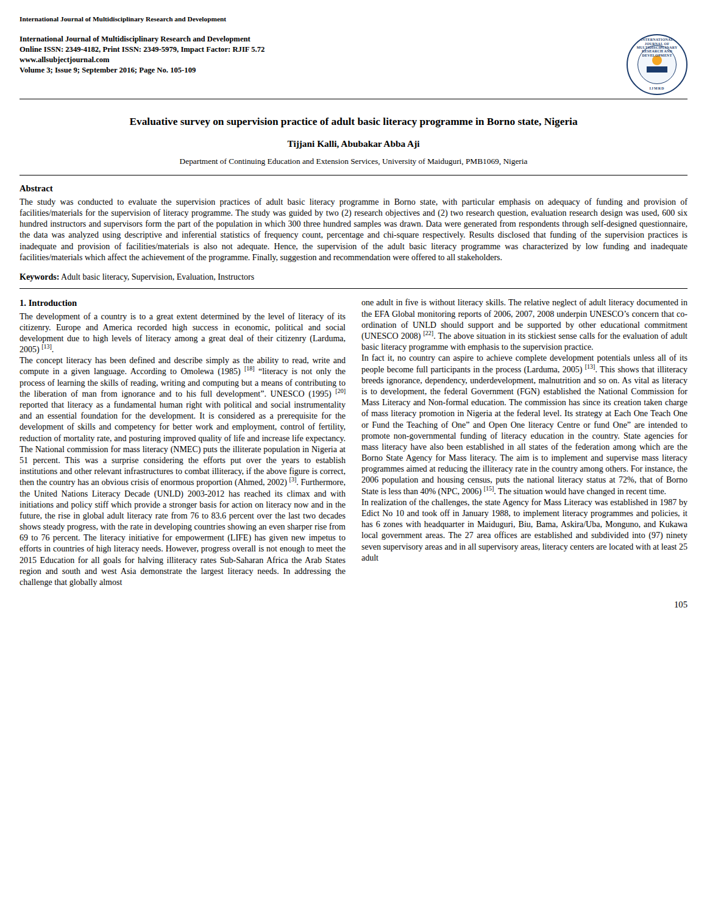International Journal of Multidisciplinary Research and Development
International Journal of Multidisciplinary Research and Development
Online ISSN: 2349-4182, Print ISSN: 2349-5979, Impact Factor: RJIF 5.72
www.allsubjectjournal.com
Volume 3; Issue 9; September 2016; Page No. 105-109
INTERNATIONAL JOURNAL OF MULTIDISCIPLINARY RESEARCH AND DEVELOPMENT
IJMRD
Evaluative survey on supervision practice of adult basic literacy programme in Borno state, Nigeria
Tijjani Kalli, Abubakar Abba Aji
Department of Continuing Education and Extension Services, University of Maiduguri, PMB1069, Nigeria
Abstract
The study was conducted to evaluate the supervision practices of adult basic literacy programme in Borno state, with particular emphasis on adequacy of funding and provision of facilities/materials for the supervision of literacy programme. The study was guided by two (2) research objectives and (2) two research question, evaluation research design was used, 600 six hundred instructors and supervisors form the part of the population in which 300 three hundred samples was drawn. Data were generated from respondents through self-designed questionnaire, the data was analyzed using descriptive and inferential statistics of frequency count, percentage and chi-square respectively. Results disclosed that funding of the supervision practices is inadequate and provision of facilities/materials is also not adequate. Hence, the supervision of the adult basic literacy programme was characterized by low funding and inadequate facilities/materials which affect the achievement of the programme. Finally, suggestion and recommendation were offered to all stakeholders.
Keywords: Adult basic literacy, Supervision, Evaluation, Instructors
1. Introduction
The development of a country is to a great extent determined by the level of literacy of its citizenry. Europe and America recorded high success in economic, political and social development due to high levels of literacy among a great deal of their citizenry (Larduma, 2005) [13].
The concept literacy has been defined and describe simply as the ability to read, write and compute in a given language. According to Omolewa (1985) [18] “literacy is not only the process of learning the skills of reading, writing and computing but a means of contributing to the liberation of man from ignorance and to his full development”. UNESCO (1995) [20] reported that literacy as a fundamental human right with political and social instrumentality and an essential foundation for the development. It is considered as a prerequisite for the development of skills and competency for better work and employment, control of fertility, reduction of mortality rate, and posturing improved quality of life and increase life expectancy. The National commission for mass literacy (NMEC) puts the illiterate population in Nigeria at 51 percent. This was a surprise considering the efforts put over the years to establish institutions and other relevant infrastructures to combat illiteracy, if the above figure is correct, then the country has an obvious crisis of enormous proportion (Ahmed, 2002) [3]. Furthermore, the United Nations Literacy Decade (UNLD) 2003-2012 has reached its climax and with initiations and policy stiff which provide a stronger basis for action on literacy now and in the future, the rise in global adult literacy rate from 76 to 83.6 percent over the last two decades shows steady progress, with the rate in developing countries showing an even sharper rise from 69 to 76 percent. The literacy initiative for empowerment (LIFE) has given new impetus to efforts in countries of high literacy needs. However, progress overall is not enough to meet the 2015 Education for all goals for halving illiteracy rates Sub-Saharan Africa the Arab States region and south and west Asia demonstrate the largest literacy needs. In addressing the challenge that globally almost
one adult in five is without literacy skills. The relative neglect of adult literacy documented in the EFA Global monitoring reports of 2006, 2007, 2008 underpin UNESCO’s concern that co-ordination of UNLD should support and be supported by other educational commitment (UNESCO 2008) [22]. The above situation in its stickiest sense calls for the evaluation of adult basic literacy programme with emphasis to the supervision practice.
In fact it, no country can aspire to achieve complete development potentials unless all of its people become full participants in the process (Larduma, 2005) [13]. This shows that illiteracy breeds ignorance, dependency, underdevelopment, malnutrition and so on. As vital as literacy is to development, the federal Government (FGN) established the National Commission for Mass Literacy and Non-formal education. The commission has since its creation taken charge of mass literacy promotion in Nigeria at the federal level. Its strategy at Each One Teach One or Fund the Teaching of One” and Open One literacy Centre or fund One” are intended to promote non-governmental funding of literacy education in the country. State agencies for mass literacy have also been established in all states of the federation among which are the Borno State Agency for Mass literacy. The aim is to implement and supervise mass literacy programmes aimed at reducing the illiteracy rate in the country among others. For instance, the 2006 population and housing census, puts the national literacy status at 72%, that of Borno State is less than 40% (NPC, 2006) [15]. The situation would have changed in recent time.
In realization of the challenges, the state Agency for Mass Literacy was established in 1987 by Edict No 10 and took off in January 1988, to implement literacy programmes and policies, it has 6 zones with headquarter in Maiduguri, Biu, Bama, Askira/Uba, Monguno, and Kukawa local government areas. The 27 area offices are established and subdivided into (97) ninety seven supervisory areas and in all supervisory areas, literacy centers are located with at least 25 adult
105